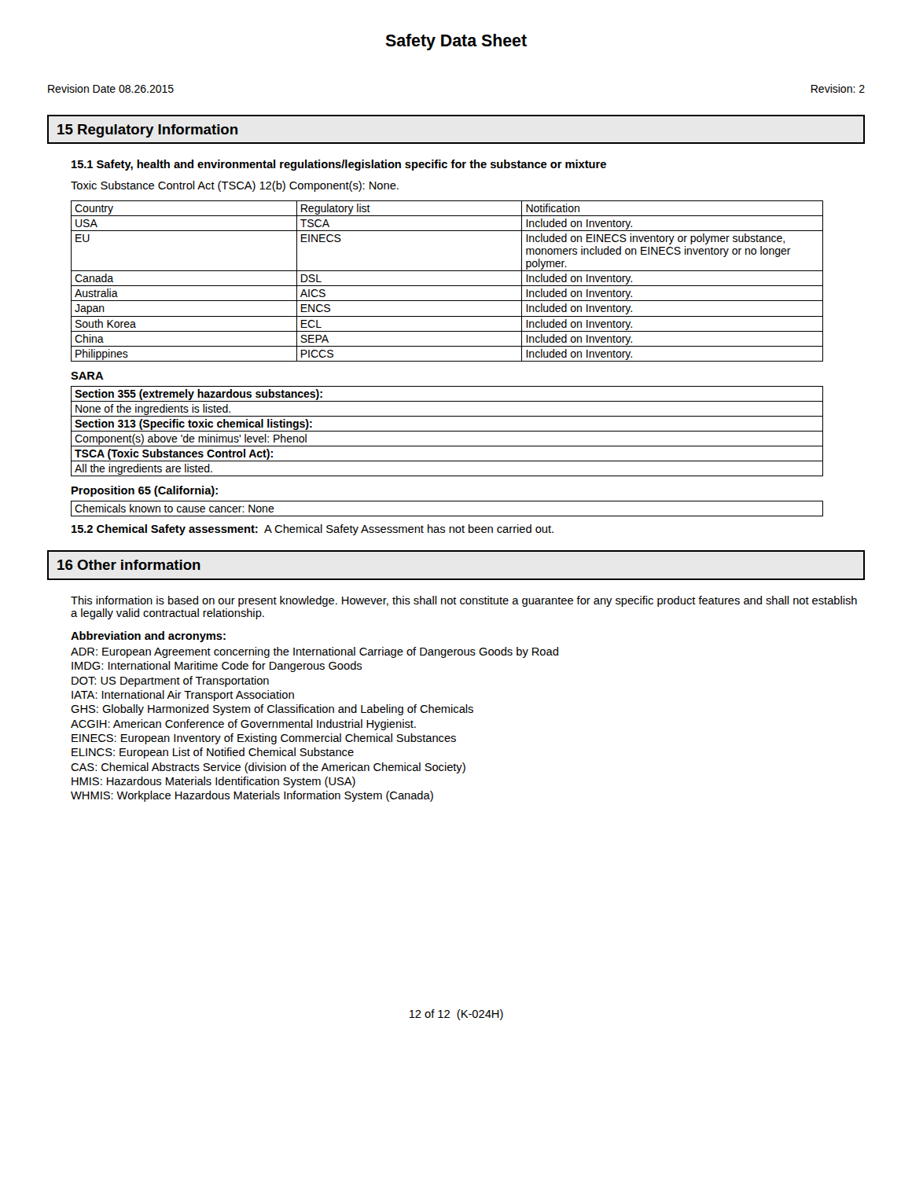Safety Data Sheet
Revision Date 08.26.2015 Revision: 2
15 Regulatory Information
15.1 Safety, health and environmental regulations/legislation specific for the substance or mixture
Toxic Substance Control Act (TSCA) 12(b) Component(s): None.
| Country | Regulatory list | Notification |
| USA | TSCA | Included on Inventory. |
| EU | EINECS | Included on EINECS inventory or polymer substance, monomers included on EINECS inventory or no longer polymer. |
| Canada | DSL | Included on Inventory. |
| Australia | AICS | Included on Inventory. |
| Japan | ENCS | Included on Inventory. |
| South Korea | ECL | Included on Inventory. |
| China | SEPA | Included on Inventory. |
| Philippines | PICCS | Included on Inventory. |
SARA
| Section 355 (extremely hazardous substances): |
| None of the ingredients is listed. |
| Section 313 (Specific toxic chemical listings): |
| Component(s) above 'de minimus' level: Phenol |
| TSCA (Toxic Substances Control Act): |
| All the ingredients are listed. |
Proposition 65 (California):
| Chemicals known to cause cancer: None |
15.2 Chemical Safety assessment: A Chemical Safety Assessment has not been carried out.
16 Other information
This information is based on our present knowledge. However, this shall not constitute a guarantee for any specific product features and shall not establish a legally valid contractual relationship.
Abbreviation and acronyms:
ADR: European Agreement concerning the International Carriage of Dangerous Goods by Road
IMDG: International Maritime Code for Dangerous Goods
DOT: US Department of Transportation
IATA: International Air Transport Association
GHS: Globally Harmonized System of Classification and Labeling of Chemicals
ACGIH: American Conference of Governmental Industrial Hygienist.
EINECS: European Inventory of Existing Commercial Chemical Substances
ELINCS: European List of Notified Chemical Substance
CAS: Chemical Abstracts Service (division of the American Chemical Society)
HMIS: Hazardous Materials Identification System (USA)
WHMIS: Workplace Hazardous Materials Information System (Canada)
12 of 12 (K-024H)